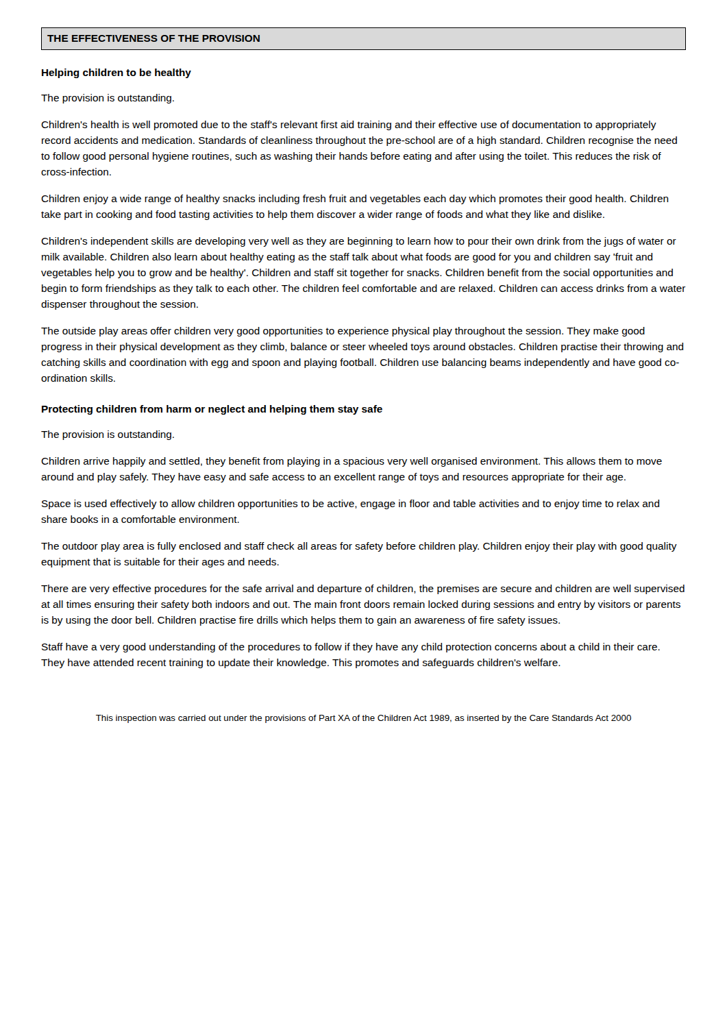THE EFFECTIVENESS OF THE PROVISION
Helping children to be healthy
The provision is outstanding.
Children's health is well promoted due to the staff's relevant first aid training and their effective use of documentation to appropriately record accidents and medication. Standards of cleanliness throughout the pre-school are of a high standard. Children recognise the need to follow good personal hygiene routines, such as washing their hands before eating and after using the toilet. This reduces the risk of cross-infection.
Children enjoy a wide range of healthy snacks including fresh fruit and vegetables each day which promotes their good health. Children take part in cooking and food tasting activities to help them discover a wider range of foods and what they like and dislike.
Children's independent skills are developing very well as they are beginning to learn how to pour their own drink from the jugs of water or milk available. Children also learn about healthy eating as the staff talk about what foods are good for you and children say 'fruit and vegetables help you to grow and be healthy'. Children and staff sit together for snacks. Children benefit from the social opportunities and begin to form friendships as they talk to each other. The children feel comfortable and are relaxed. Children can access drinks from a water dispenser throughout the session.
The outside play areas offer children very good opportunities to experience physical play throughout the session. They make good progress in their physical development as they climb, balance or steer wheeled toys around obstacles. Children practise their throwing and catching skills and coordination with egg and spoon and playing football. Children use balancing beams independently and have good co-ordination skills.
Protecting children from harm or neglect and helping them stay safe
The provision is outstanding.
Children arrive happily and settled, they benefit from playing in a spacious very well organised environment. This allows them to move around and play safely. They have easy and safe access to an excellent range of toys and resources appropriate for their age.
Space is used effectively to allow children opportunities to be active, engage in floor and table activities and to enjoy time to relax and share books in a comfortable environment.
The outdoor play area is fully enclosed and staff check all areas for safety before children play. Children enjoy their play with good quality equipment that is suitable for their ages and needs.
There are very effective procedures for the safe arrival and departure of children, the premises are secure and children are well supervised at all times ensuring their safety both indoors and out. The main front doors remain locked during sessions and entry by visitors or parents is by using the door bell. Children practise fire drills which helps them to gain an awareness of fire safety issues.
Staff have a very good understanding of the procedures to follow if they have any child protection concerns about a child in their care. They have attended recent training to update their knowledge. This promotes and safeguards children's welfare.
This inspection was carried out under the provisions of Part XA of the Children Act 1989, as inserted by the Care Standards Act 2000